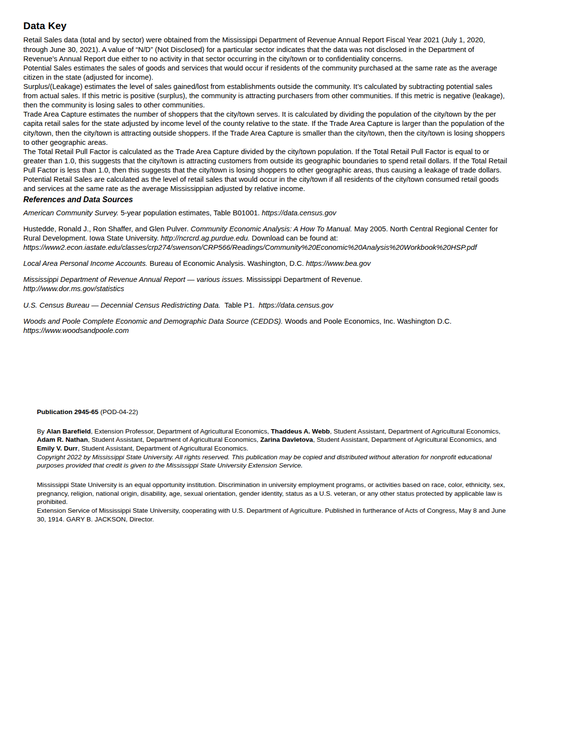Data Key
Retail Sales data (total and by sector) were obtained from the Mississippi Department of Revenue Annual Report Fiscal Year 2021 (July 1, 2020, through June 30, 2021). A value of “N/D” (Not Disclosed) for a particular sector indicates that the data was not disclosed in the Department of Revenue’s Annual Report due either to no activity in that sector occurring in the city/town or to confidentiality concerns.
Potential Sales estimates the sales of goods and services that would occur if residents of the community purchased at the same rate as the average citizen in the state (adjusted for income).
Surplus/(Leakage) estimates the level of sales gained/lost from establishments outside the community. It’s calculated by subtracting potential sales from actual sales. If this metric is positive (surplus), the community is attracting purchasers from other communities. If this metric is negative (leakage), then the community is losing sales to other communities.
Trade Area Capture estimates the number of shoppers that the city/town serves. It is calculated by dividing the population of the city/town by the per capita retail sales for the state adjusted by income level of the county relative to the state. If the Trade Area Capture is larger than the population of the city/town, then the city/town is attracting outside shoppers. If the Trade Area Capture is smaller than the city/town, then the city/town is losing shoppers to other geographic areas.
The Total Retail Pull Factor is calculated as the Trade Area Capture divided by the city/town population. If the Total Retail Pull Factor is equal to or greater than 1.0, this suggests that the city/town is attracting customers from outside its geographic boundaries to spend retail dollars. If the Total Retail Pull Factor is less than 1.0, then this suggests that the city/town is losing shoppers to other geographic areas, thus causing a leakage of trade dollars.
Potential Retail Sales are calculated as the level of retail sales that would occur in the city/town if all residents of the city/town consumed retail goods and services at the same rate as the average Mississippian adjusted by relative income.
References and Data Sources
American Community Survey. 5-year population estimates, Table B01001. https://data.census.gov
Hustedde, Ronald J., Ron Shaffer, and Glen Pulver. Community Economic Analysis: A How To Manual. May 2005. North Central Regional Center for Rural Development. Iowa State University. http://ncrcrd.ag.purdue.edu. Download can be found at: https://www2.econ.iastate.edu/classes/crp274/swenson/CRP566/Readings/Community%20Economic%20Analysis%20Workbook%20HSP.pdf
Local Area Personal Income Accounts. Bureau of Economic Analysis. Washington, D.C. https://www.bea.gov
Mississippi Department of Revenue Annual Report — various issues. Mississippi Department of Revenue.
http://www.dor.ms.gov/statistics
U.S. Census Bureau — Decennial Census Redistricting Data. Table P1. https://data.census.gov
Woods and Poole Complete Economic and Demographic Data Source (CEDDS). Woods and Poole Economics, Inc. Washington D.C. https://www.woodsandpoole.com
Publication 2945-65 (POD-04-22)
By Alan Barefield, Extension Professor, Department of Agricultural Economics, Thaddeus A. Webb, Student Assistant, Department of Agricultural Economics, Adam R. Nathan, Student Assistant, Department of Agricultural Economics, Zarina Davletova, Student Assistant, Department of Agricultural Economics, and Emily V. Durr, Student Assistant, Department of Agricultural Economics.
Copyright 2022 by Mississippi State University. All rights reserved. This publication may be copied and distributed without alteration for nonprofit educational purposes provided that credit is given to the Mississippi State University Extension Service.
Mississippi State University is an equal opportunity institution. Discrimination in university employment programs, or activities based on race, color, ethnicity, sex, pregnancy, religion, national origin, disability, age, sexual orientation, gender identity, status as a U.S. veteran, or any other status protected by applicable law is prohibited.
Extension Service of Mississippi State University, cooperating with U.S. Department of Agriculture. Published in furtherance of Acts of Congress, May 8 and June 30, 1914. GARY B. JACKSON, Director.